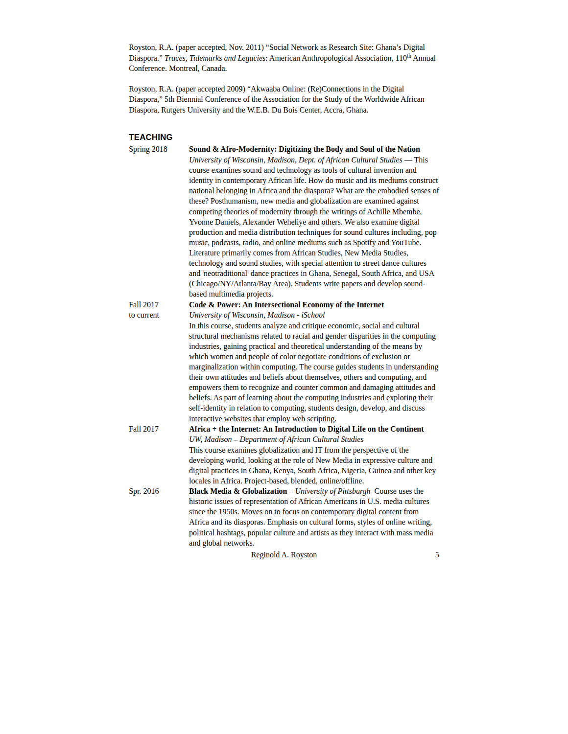Royston, R.A. (paper accepted, Nov. 2011) “Social Network as Research Site: Ghana’s Digital Diaspora.” Traces, Tidemarks and Legacies: American Anthropological Association, 110th Annual Conference. Montreal, Canada.
Royston, R.A. (paper accepted 2009) “Akwaaba Online: (Re)Connections in the Digital Diaspora,” 5th Biennial Conference of the Association for the Study of the Worldwide African Diaspora, Rutgers University and the W.E.B. Du Bois Center, Accra, Ghana.
TEACHING
| Spring 2018 | Sound & Afro-Modernity: Digitizing the Body and Soul of the Nation University of Wisconsin, Madison, Dept. of African Cultural Studies — This course examines sound and technology as tools of cultural invention and identity in contemporary African life. How do music and its mediums construct national belonging in Africa and the diaspora? What are the embodied senses of these? Posthumanism, new media and globalization are examined against competing theories of modernity through the writings of Achille Mbembe, Yvonne Daniels, Alexander Weheliye and others. We also examine digital production and media distribution techniques for sound cultures including, pop music, podcasts, radio, and online mediums such as Spotify and YouTube. Literature primarily comes from African Studies, New Media Studies, technology and sound studies, with special attention to street dance cultures and 'neotraditional' dance practices in Ghana, Senegal, South Africa, and USA (Chicago/NY/Atlanta/Bay Area). Students write papers and develop sound-based multimedia projects. |
| Fall 2017 to current | Code & Power: An Intersectional Economy of the Internet University of Wisconsin, Madison - iSchool In this course, students analyze and critique economic, social and cultural structural mechanisms related to racial and gender disparities in the computing industries, gaining practical and theoretical understanding of the means by which women and people of color negotiate conditions of exclusion or marginalization within computing. The course guides students in understanding their own attitudes and beliefs about themselves, others and computing, and empowers them to recognize and counter common and damaging attitudes and beliefs. As part of learning about the computing industries and exploring their self-identity in relation to computing, students design, develop, and discuss interactive websites that employ web scripting. |
| Fall 2017 | Africa + the Internet: An Introduction to Digital Life on the Continent UW, Madison – Department of African Cultural Studies This course examines globalization and IT from the perspective of the developing world, looking at the role of New Media in expressive culture and digital practices in Ghana, Kenya, South Africa, Nigeria, Guinea and other key locales in Africa. Project-based, blended, online/offline. |
| Spr. 2016 | Black Media & Globalization – University of Pittsburgh Course uses the historic issues of representation of African Americans in U.S. media cultures since the 1950s. Moves on to focus on contemporary digital content from Africa and its diasporas. Emphasis on cultural forms, styles of online writing, political hashtags, popular culture and artists as they interact with mass media and global networks. |
Reginold A. Royston
5